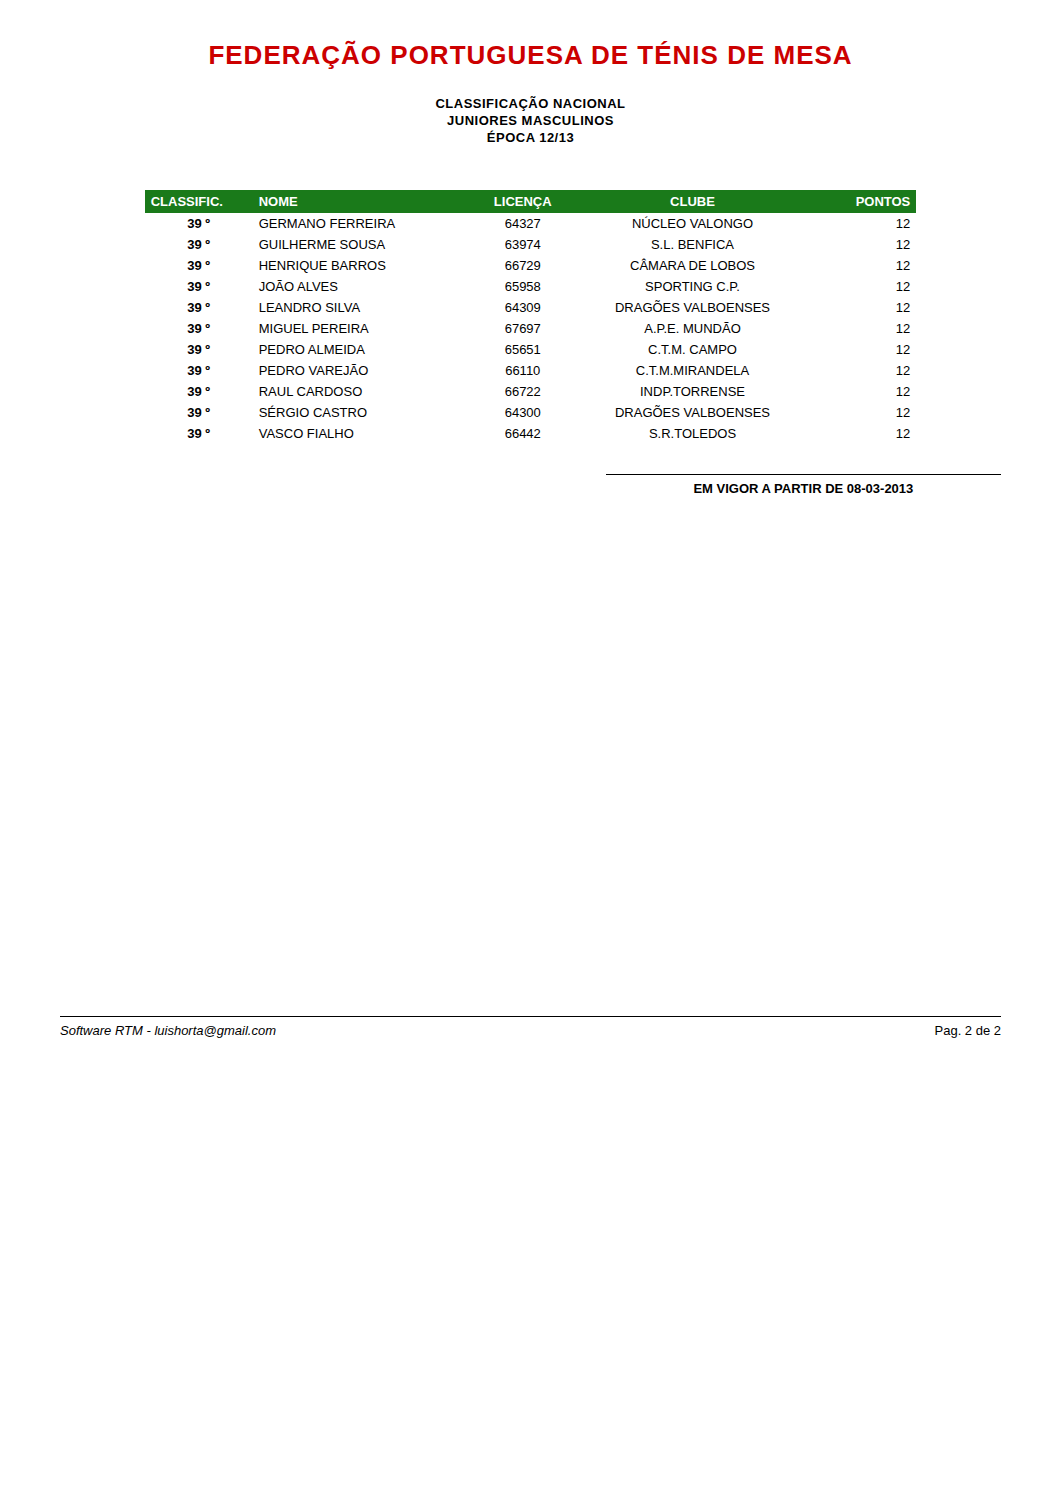FEDERAÇÃO PORTUGUESA DE TÉNIS DE MESA
CLASSIFICAÇÃO NACIONAL
JUNIORES MASCULINOS
ÉPOCA 12/13
| CLASSIFIC. | NOME | LICENÇA | CLUBE | PONTOS |
| --- | --- | --- | --- | --- |
| 39 º | GERMANO FERREIRA | 64327 | NÚCLEO VALONGO | 12 |
| 39 º | GUILHERME SOUSA | 63974 | S.L. BENFICA | 12 |
| 39 º | HENRIQUE BARROS | 66729 | CÂMARA DE LOBOS | 12 |
| 39 º | JOÃO ALVES | 65958 | SPORTING C.P. | 12 |
| 39 º | LEANDRO SILVA | 64309 | DRAGÕES VALBOENSES | 12 |
| 39 º | MIGUEL PEREIRA | 67697 | A.P.E. MUNDÃO | 12 |
| 39 º | PEDRO ALMEIDA | 65651 | C.T.M. CAMPO | 12 |
| 39 º | PEDRO VAREJÃO | 66110 | C.T.M.MIRANDELA | 12 |
| 39 º | RAUL CARDOSO | 66722 | INDP.TORRENSE | 12 |
| 39 º | SÉRGIO CASTRO | 64300 | DRAGÕES VALBOENSES | 12 |
| 39 º | VASCO FIALHO | 66442 | S.R.TOLEDOS | 12 |
EM VIGOR A PARTIR DE 08-03-2013
Software RTM - luishorta@gmail.com Pag. 2 de 2